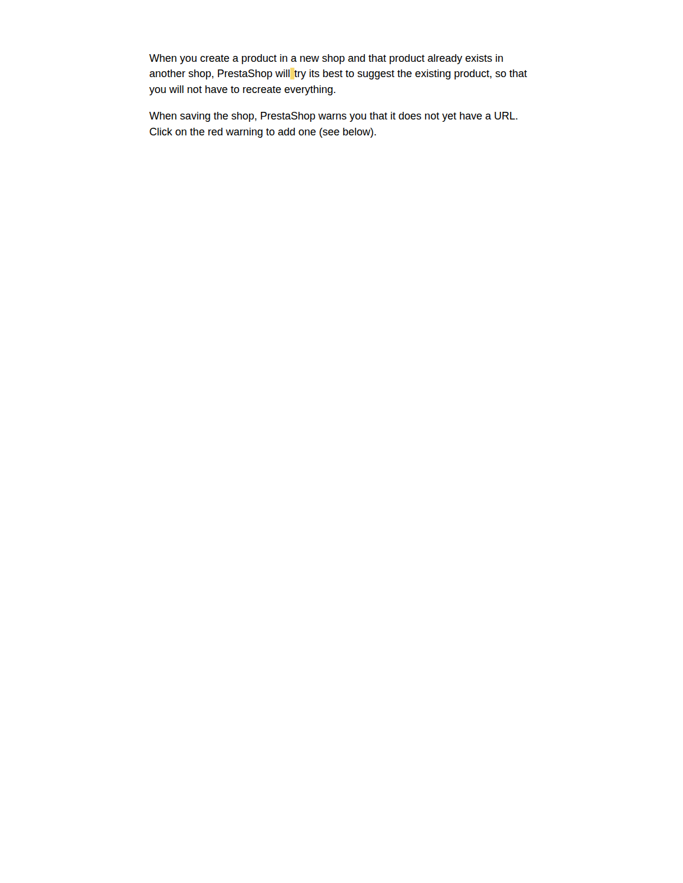When you create a product in a new shop and that product already exists in another shop, PrestaShop will try its best to suggest the existing product, so that you will not have to recreate everything.
When saving the shop, PrestaShop warns you that it does not yet have a URL. Click on the red warning to add one (see below).